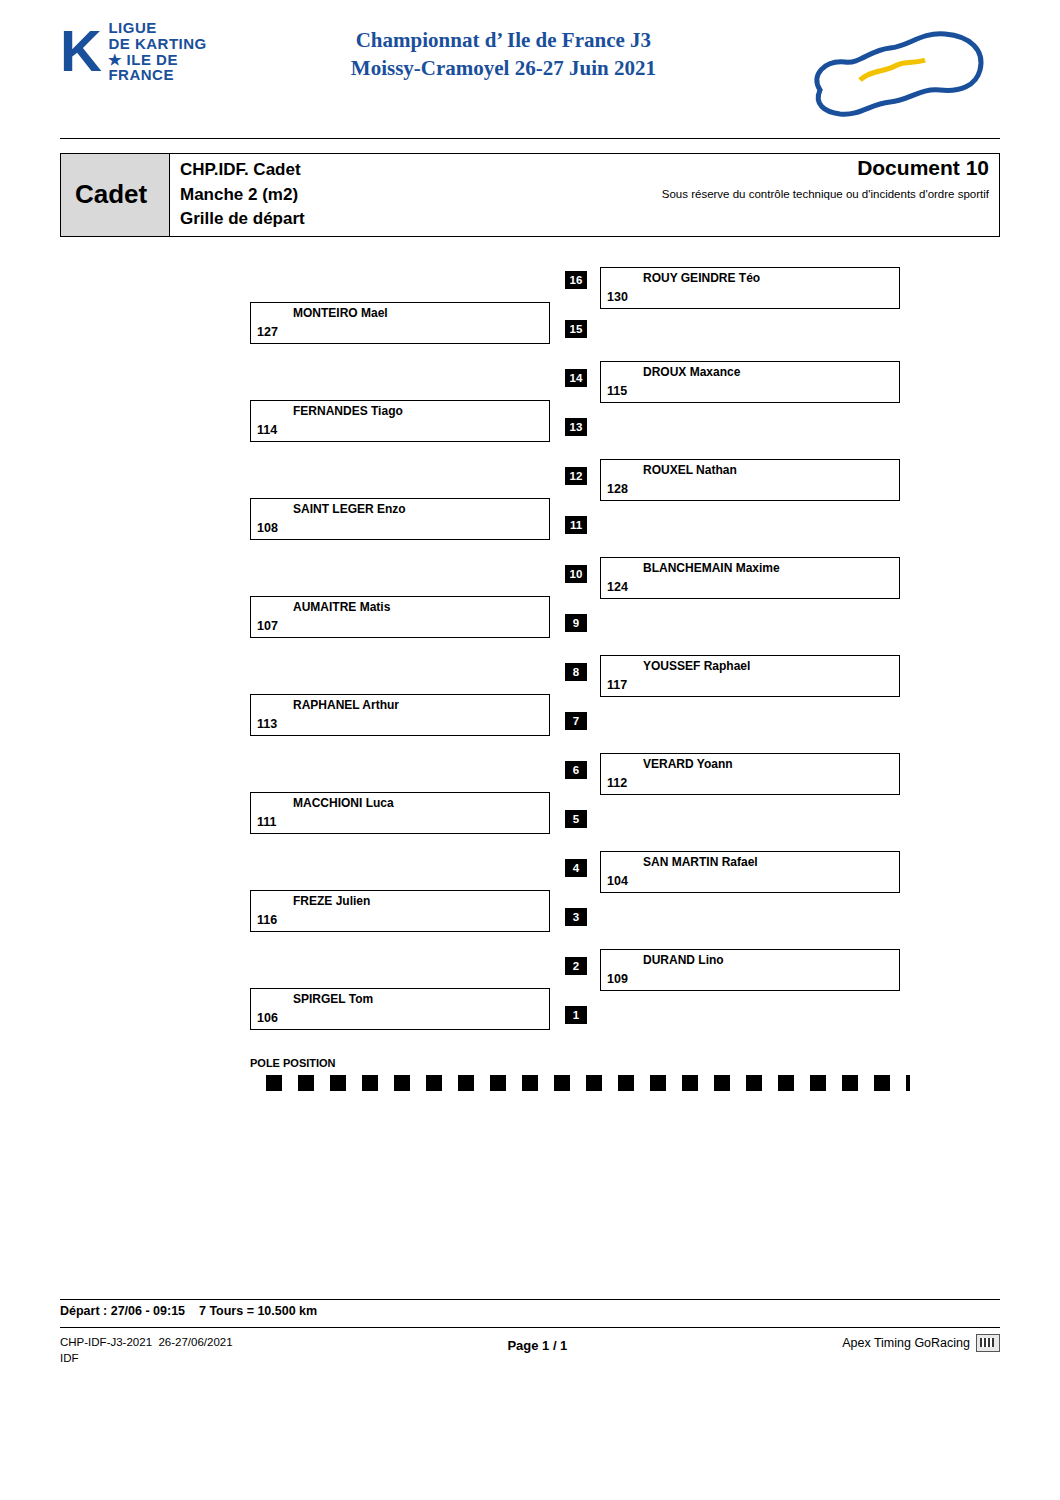K
LIGUE DE KARTING ★ ILE DE FRANCE
Championnat d’ Ile de France J3
Moissy-Cramoyel 26-27 Juin 2021
Cadet
Document 10
CHP.IDF. Cadet
Manche 2 (m2)
Grille de départ
Sous réserve du contrôle technique ou d'incidents d'ordre sportif
16
130
ROUY GEINDRE Téo
15
127
MONTEIRO Mael
14
115
DROUX Maxance
13
114
FERNANDES Tiago
12
128
ROUXEL Nathan
11
108
SAINT LEGER Enzo
10
124
BLANCHEMAIN Maxime
9
107
AUMAITRE Matis
8
117
YOUSSEF Raphael
7
113
RAPHANEL Arthur
6
112
VERARD Yoann
5
111
MACCHIONI Luca
4
104
SAN MARTIN Rafael
3
116
FREZE Julien
2
109
DURAND Lino
1
106
SPIRGEL Tom
POLE POSITION
Départ : 27/06 - 09:15 7 Tours = 10.500 km
CHP-IDF-J3-2021 26-27/06/2021
IDF
Page 1 / 1
Apex Timing GoRacing